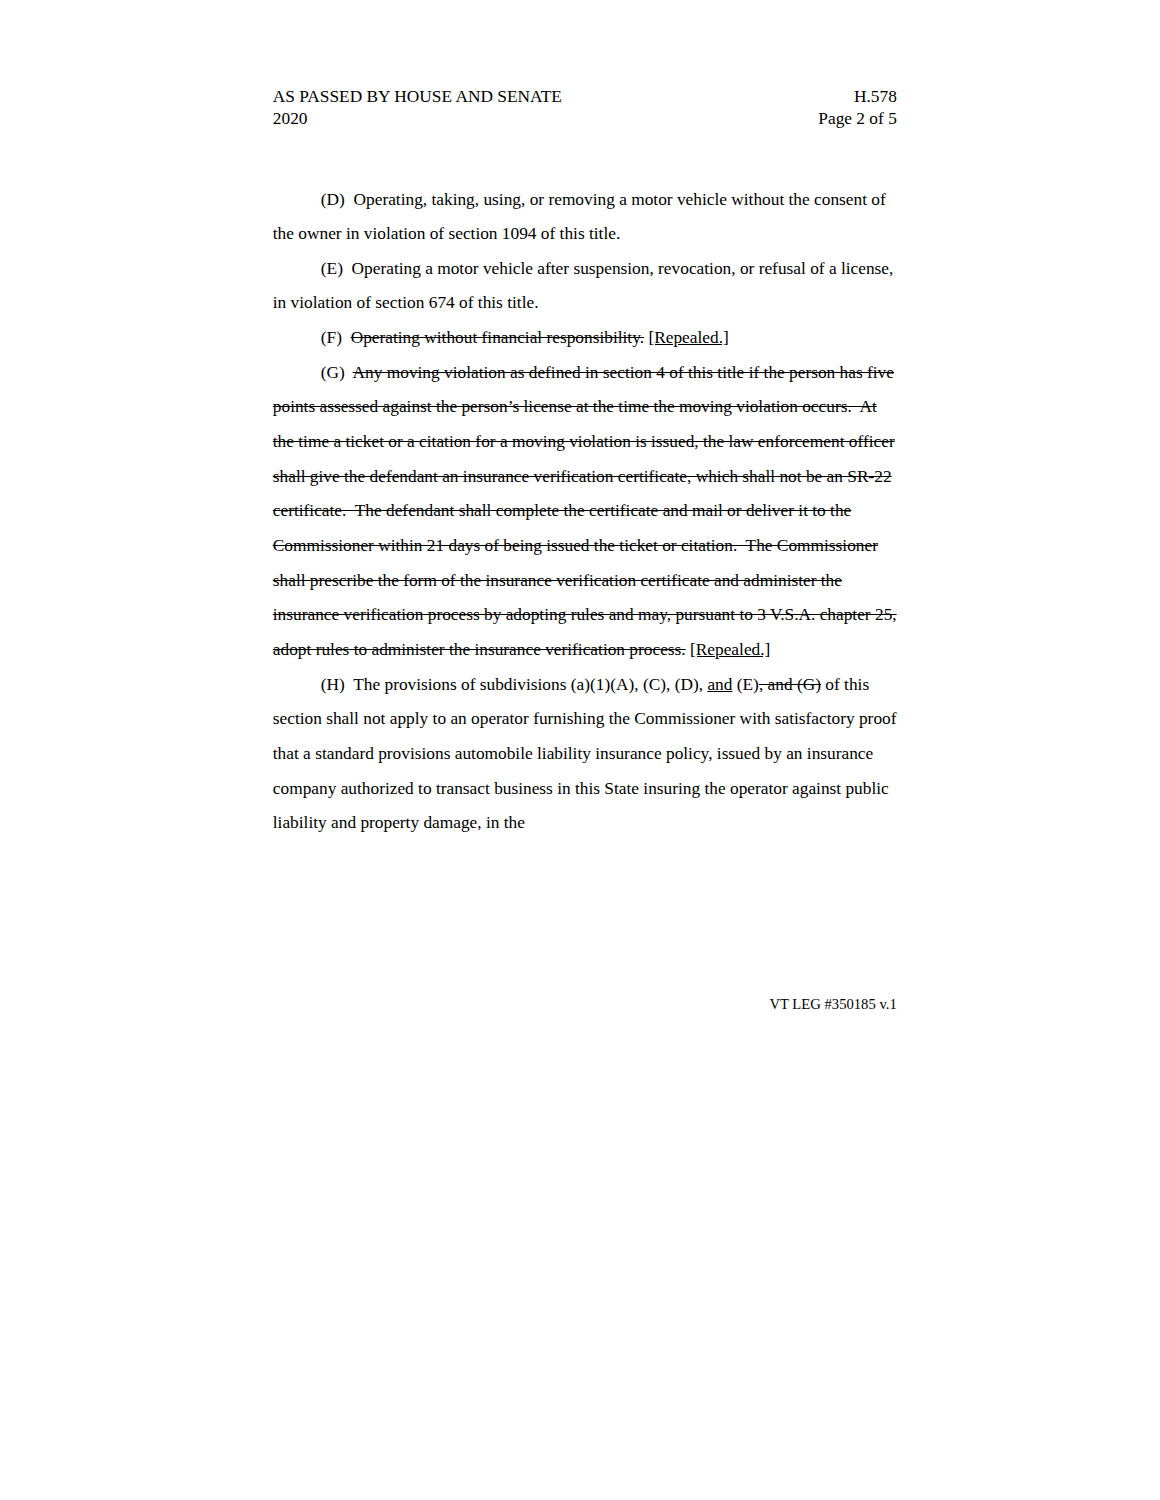AS PASSED BY HOUSE AND SENATE 2020
H.578 Page 2 of 5
(D) Operating, taking, using, or removing a motor vehicle without the consent of the owner in violation of section 1094 of this title.
(E) Operating a motor vehicle after suspension, revocation, or refusal of a license, in violation of section 674 of this title.
(F) Operating without financial responsibility. [Repealed.]
(G) Any moving violation as defined in section 4 of this title if the person has five points assessed against the person’s license at the time the moving violation occurs. At the time a ticket or a citation for a moving violation is issued, the law enforcement officer shall give the defendant an insurance verification certificate, which shall not be an SR-22 certificate. The defendant shall complete the certificate and mail or deliver it to the Commissioner within 21 days of being issued the ticket or citation. The Commissioner shall prescribe the form of the insurance verification certificate and administer the insurance verification process by adopting rules and may, pursuant to 3 V.S.A. chapter 25, adopt rules to administer the insurance verification process. [Repealed.]
(H) The provisions of subdivisions (a)(1)(A), (C), (D), and (E), and (G) of this section shall not apply to an operator furnishing the Commissioner with satisfactory proof that a standard provisions automobile liability insurance policy, issued by an insurance company authorized to transact business in this State insuring the operator against public liability and property damage, in the
VT LEG #350185 v.1